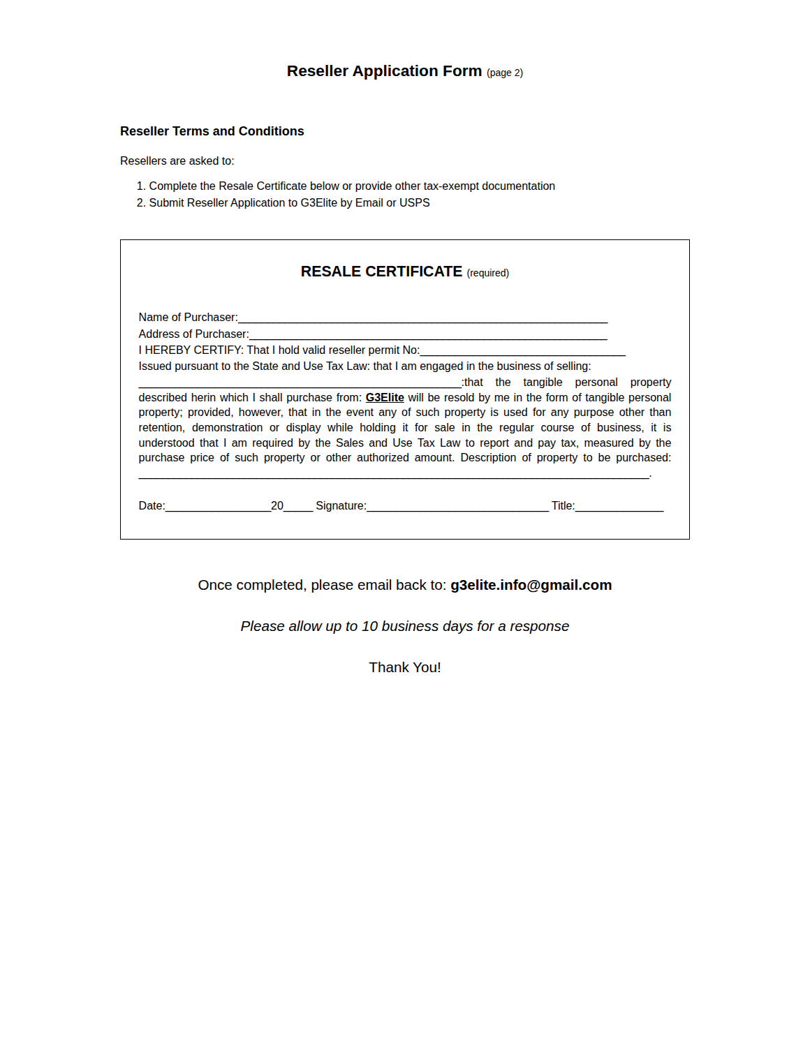Reseller Application Form (page 2)
Reseller Terms and Conditions
Resellers are asked to:
Complete the Resale Certificate below or provide other tax-exempt documentation
Submit Reseller Application to G3Elite by Email or USPS
RESALE CERTIFICATE (required)
Name of Purchaser:_______________________________________________________________
Address of Purchaser:_____________________________________________________________
I HEREBY CERTIFY: That I hold valid reseller permit No:___________________________________
Issued pursuant to the State and Use Tax Law: that I am engaged in the business of selling:
_______________________________________________________:that the tangible personal property described herin which I shall purchase from: G3Elite will be resold by me in the form of tangible personal property; provided, however, that in the event any of such property is used for any purpose other than retention, demonstration or display while holding it for sale in the regular course of business, it is understood that I am required by the Sales and Use Tax Law to report and pay tax, measured by the purchase price of such property or other authorized amount. Description of property to be purchased: _______________________________________________________________________________________.
Date:__________________20_____ Signature:_______________________________ Title:_______________
Once completed, please email back to: g3elite.info@gmail.com
Please allow up to 10 business days for a response
Thank You!